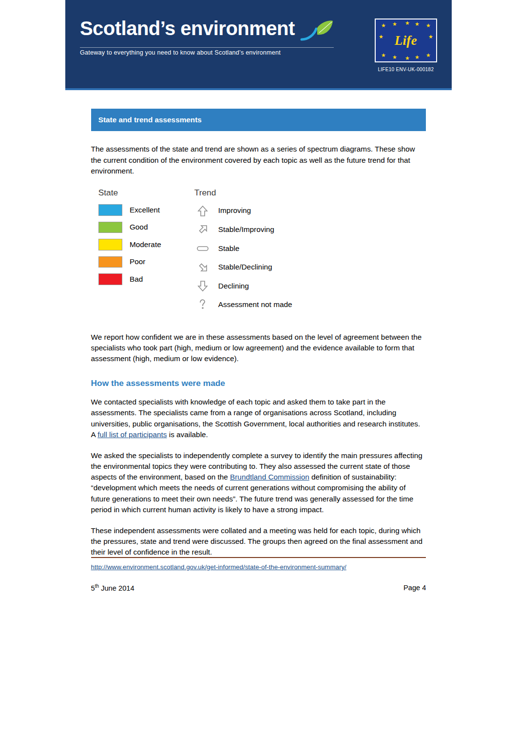Scotland’s environment
Gateway to everything you need to know about Scotland’s environment
★ ★ ★ ★ ★ ★ ★ ★ ★ ★ ★ ★ Life
LIFE10 ENV-UK-000182
State and trend assessments
The assessments of the state and trend are shown as a series of spectrum diagrams. These show the current condition of the environment covered by each topic as well as the future trend for that environment.
State
Excellent
Good
Moderate
Poor
Bad
Trend
Improving
Stable/Improving
Stable
Stable/Declining
Declining
Assessment not made
We report how confident we are in these assessments based on the level of agreement between the specialists who took part (high, medium or low agreement) and the evidence available to form that assessment (high, medium or low evidence).
How the assessments were made
We contacted specialists with knowledge of each topic and asked them to take part in the assessments. The specialists came from a range of organisations across Scotland, including universities, public organisations, the Scottish Government, local authorities and research institutes. A full list of participants is available.
We asked the specialists to independently complete a survey to identify the main pressures affecting the environmental topics they were contributing to. They also assessed the current state of those aspects of the environment, based on the Brundtland Commission definition of sustainability: “development which meets the needs of current generations without compromising the ability of future generations to meet their own needs”. The future trend was generally assessed for the time period in which current human activity is likely to have a strong impact.
These independent assessments were collated and a meeting was held for each topic, during which the pressures, state and trend were discussed. The groups then agreed on the final assessment and their level of confidence in the result.
http://www.environment.scotland.gov.uk/get-informed/state-of-the-environment-summary/
5th June 2014 Page 4